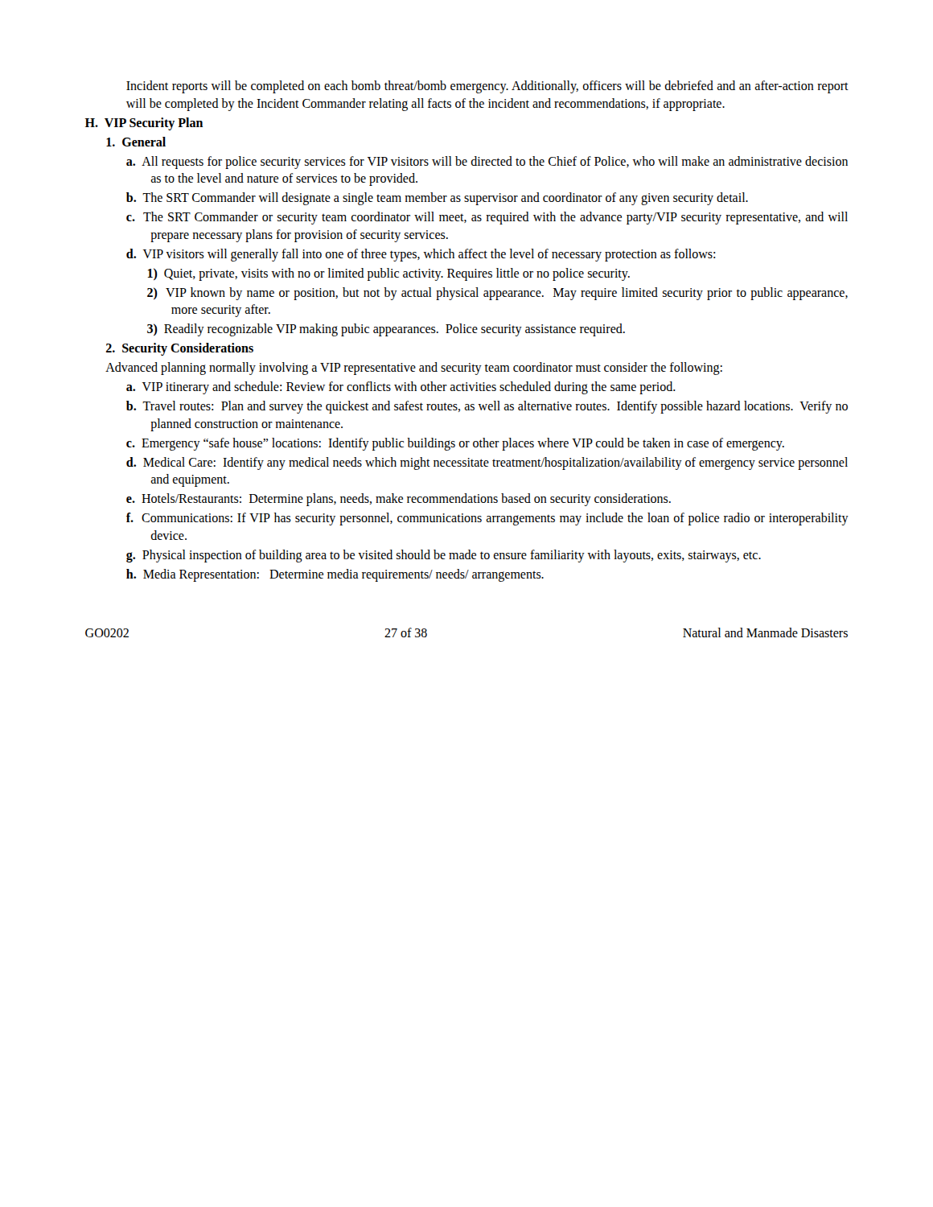Incident reports will be completed on each bomb threat/bomb emergency. Additionally, officers will be debriefed and an after-action report will be completed by the Incident Commander relating all facts of the incident and recommendations, if appropriate.
H. VIP Security Plan
1. General
a. All requests for police security services for VIP visitors will be directed to the Chief of Police, who will make an administrative decision as to the level and nature of services to be provided.
b. The SRT Commander will designate a single team member as supervisor and coordinator of any given security detail.
c. The SRT Commander or security team coordinator will meet, as required with the advance party/VIP security representative, and will prepare necessary plans for provision of security services.
d. VIP visitors will generally fall into one of three types, which affect the level of necessary protection as follows:
1) Quiet, private, visits with no or limited public activity. Requires little or no police security.
2) VIP known by name or position, but not by actual physical appearance. May require limited security prior to public appearance, more security after.
3) Readily recognizable VIP making pubic appearances. Police security assistance required.
2. Security Considerations
Advanced planning normally involving a VIP representative and security team coordinator must consider the following:
a. VIP itinerary and schedule: Review for conflicts with other activities scheduled during the same period.
b. Travel routes: Plan and survey the quickest and safest routes, as well as alternative routes. Identify possible hazard locations. Verify no planned construction or maintenance.
c. Emergency “safe house” locations: Identify public buildings or other places where VIP could be taken in case of emergency.
d. Medical Care: Identify any medical needs which might necessitate treatment/hospitalization/availability of emergency service personnel and equipment.
e. Hotels/Restaurants: Determine plans, needs, make recommendations based on security considerations.
f. Communications: If VIP has security personnel, communications arrangements may include the loan of police radio or interoperability device.
g. Physical inspection of building area to be visited should be made to ensure familiarity with layouts, exits, stairways, etc.
h. Media Representation: Determine media requirements/ needs/ arrangements.
GO0202 27 of 38 Natural and Manmade Disasters